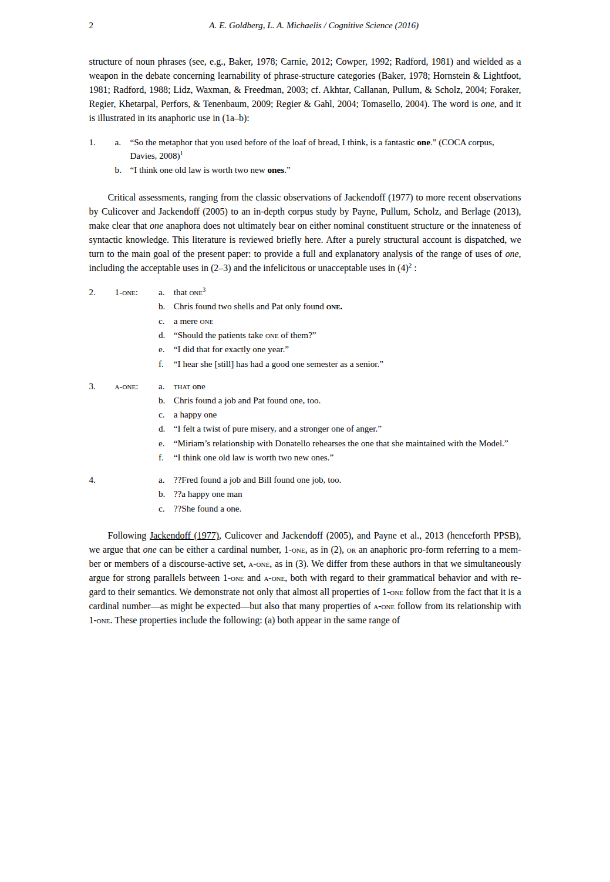2 A. E. Goldberg, L. A. Michaelis / Cognitive Science (2016)
structure of noun phrases (see, e.g., Baker, 1978; Carnie, 2012; Cowper, 1992; Radford, 1981) and wielded as a weapon in the debate concerning learnability of phrase-structure categories (Baker, 1978; Hornstein & Lightfoot, 1981; Radford, 1988; Lidz, Waxman, & Freedman, 2003; cf. Akhtar, Callanan, Pullum, & Scholz, 2004; Foraker, Regier, Khetarpal, Perfors, & Tenenbaum, 2009; Regier & Gahl, 2004; Tomasello, 2004). The word is one, and it is illustrated in its anaphoric use in (1a–b):
1.
a.“So the metaphor that you used before of the loaf of bread, I think, is a fantastic one.” (COCA corpus, Davies, 2008)1
b.“I think one old law is worth two new ones.”
Critical assessments, ranging from the classic observations of Jackendoff (1977) to more recent observations by Culicover and Jackendoff (2005) to an in-depth corpus study by Payne, Pullum, Scholz, and Berlage (2013), make clear that one anaphora does not ultimately bear on either nominal constituent structure or the innateness of syntactic knowledge. This literature is reviewed briefly here. After a purely structural account is dispatched, we turn to the main goal of the present paper: to provide a full and explanatory analysis of the range of uses of one, including the acceptable uses in (2–3) and the infelicitous or unacceptable uses in (4)2 :
2. 1-one:
a. that one3
b. Chris found two shells and Pat only found one.
c. a mere one
d.“Should the patients take one of them?”
e.“I did that for exactly one year.”
f.“I hear she [still] has had a good one semester as a senior.”
3. a-one:
a. that one
b. Chris found a job and Pat found one, too.
c. a happy one
d.“I felt a twist of pure misery, and a stronger one of anger.”
e.“Miriam’s relationship with Donatello rehearses the one that she maintained with the Model.”
f.“I think one old law is worth two new ones.”
4.
a.??Fred found a job and Bill found one job, too.
b.??a happy one man
c.??She found a one.
Following Jackendoff (1977), Culicover and Jackendoff (2005), and Payne et al., 2013 (henceforth PPSB), we argue that one can be either a cardinal number, 1-one, as in (2), or an anaphoric pro-form referring to a member or members of a discourse-active set, a-one, as in (3). We differ from these authors in that we simultaneously argue for strong parallels between 1-one and a-one, both with regard to their grammatical behavior and with regard to their semantics. We demonstrate not only that almost all properties of 1-one follow from the fact that it is a cardinal number—as might be expected—but also that many properties of a-one follow from its relationship with 1-one. These properties include the following: (a) both appear in the same range of